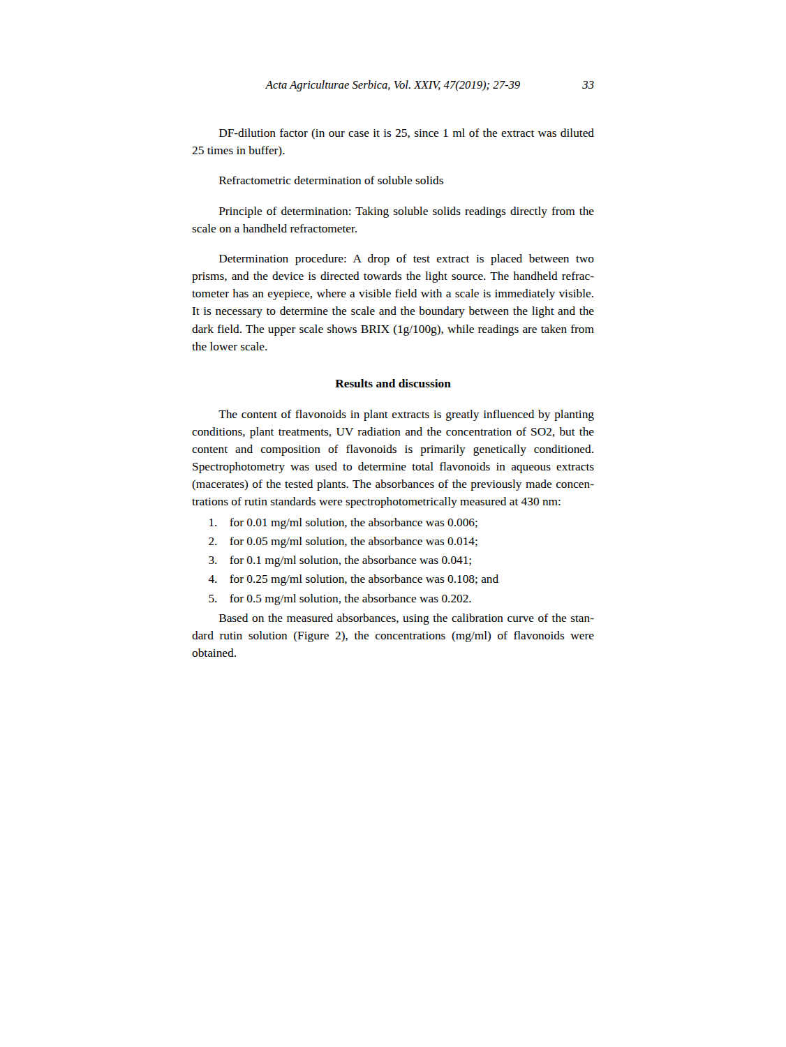Acta Agriculturae Serbica, Vol. XXIV, 47(2019); 27-39 33
DF-dilution factor (in our case it is 25, since 1 ml of the extract was diluted 25 times in buffer).
Refractometric determination of soluble solids
Principle of determination: Taking soluble solids readings directly from the scale on a handheld refractometer.
Determination procedure: A drop of test extract is placed between two prisms, and the device is directed towards the light source. The handheld refractometer has an eyepiece, where a visible field with a scale is immediately visible. It is necessary to determine the scale and the boundary between the light and the dark field. The upper scale shows BRIX (1g/100g), while readings are taken from the lower scale.
Results and discussion
The content of flavonoids in plant extracts is greatly influenced by planting conditions, plant treatments, UV radiation and the concentration of SO2, but the content and composition of flavonoids is primarily genetically conditioned. Spectrophotometry was used to determine total flavonoids in aqueous extracts (macerates) of the tested plants. The absorbances of the previously made concentrations of rutin standards were spectrophotometrically measured at 430 nm:
for 0.01 mg/ml solution, the absorbance was 0.006;
for 0.05 mg/ml solution, the absorbance was 0.014;
for 0.1 mg/ml solution, the absorbance was 0.041;
for 0.25 mg/ml solution, the absorbance was 0.108; and
for 0.5 mg/ml solution, the absorbance was 0.202.
Based on the measured absorbances, using the calibration curve of the standard rutin solution (Figure 2), the concentrations (mg/ml) of flavonoids were obtained.